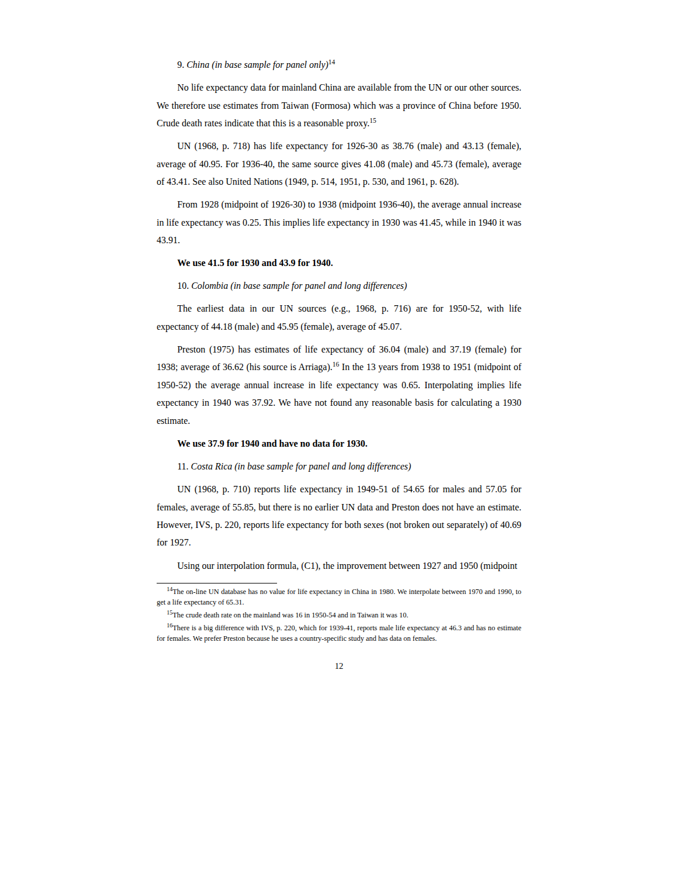9. China (in base sample for panel only)14
No life expectancy data for mainland China are available from the UN or our other sources. We therefore use estimates from Taiwan (Formosa) which was a province of China before 1950. Crude death rates indicate that this is a reasonable proxy.15
UN (1968, p. 718) has life expectancy for 1926-30 as 38.76 (male) and 43.13 (female), average of 40.95. For 1936-40, the same source gives 41.08 (male) and 45.73 (female), average of 43.41. See also United Nations (1949, p. 514, 1951, p. 530, and 1961, p. 628).
From 1928 (midpoint of 1926-30) to 1938 (midpoint 1936-40), the average annual increase in life expectancy was 0.25. This implies life expectancy in 1930 was 41.45, while in 1940 it was 43.91.
We use 41.5 for 1930 and 43.9 for 1940.
10. Colombia (in base sample for panel and long differences)
The earliest data in our UN sources (e.g., 1968, p. 716) are for 1950-52, with life expectancy of 44.18 (male) and 45.95 (female), average of 45.07.
Preston (1975) has estimates of life expectancy of 36.04 (male) and 37.19 (female) for 1938; average of 36.62 (his source is Arriaga).16 In the 13 years from 1938 to 1951 (midpoint of 1950-52) the average annual increase in life expectancy was 0.65. Interpolating implies life expectancy in 1940 was 37.92. We have not found any reasonable basis for calculating a 1930 estimate.
We use 37.9 for 1940 and have no data for 1930.
11. Costa Rica (in base sample for panel and long differences)
UN (1968, p. 710) reports life expectancy in 1949-51 of 54.65 for males and 57.05 for females, average of 55.85, but there is no earlier UN data and Preston does not have an estimate. However, IVS, p. 220, reports life expectancy for both sexes (not broken out separately) of 40.69 for 1927.
Using our interpolation formula, (C1), the improvement between 1927 and 1950 (midpoint
14The on-line UN database has no value for life expectancy in China in 1980. We interpolate between 1970 and 1990, to get a life expectancy of 65.31.
15The crude death rate on the mainland was 16 in 1950-54 and in Taiwan it was 10.
16There is a big difference with IVS, p. 220, which for 1939-41, reports male life expectancy at 46.3 and has no estimate for females. We prefer Preston because he uses a country-specific study and has data on females.
12